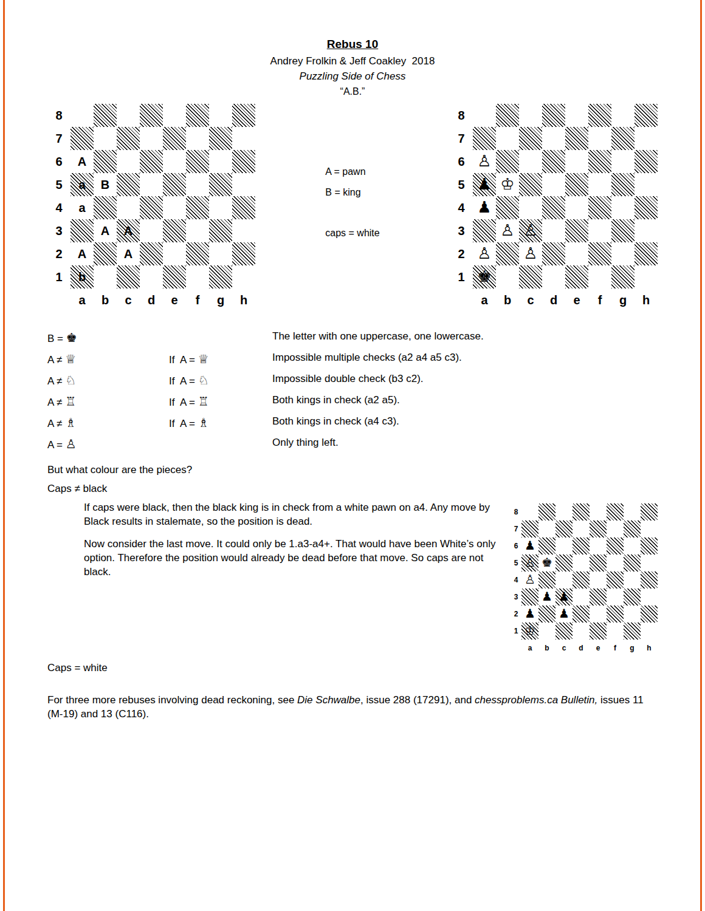Rebus 10
Andrey Frolkin & Jeff Coakley 2018
Puzzling Side of Chess
“A.B.”
| 8 | | | | | | | | |
| 7 | | | | | | | | |
| 6 | A | | | | | | | |
| 5 | a | B | | | | | | |
| 4 | a | | | | | | | |
| 3 | | A | A | | | | | |
| 2 | A | | A | | | | | |
| 1 | b | | | | | | | |
| | a | b | c | d | e | f | g | h |
A = pawn
B = king
caps = white
| 8 | | | | | | | | |
| 7 | | | | | | | | |
| 6 | ♙ | | | | | | | |
| 5 | ♟ | ♔ | | | | | | |
| 4 | ♟ | | | | | | | |
| 3 | | ♙ | ♙ | | | | | |
| 2 | ♙ | | ♙ | | | | | |
| 1 | ♚ | | | | | | | |
| | a | b | c | d | e | f | g | h |
| B = ♚ | | The letter with one uppercase, one lowercase. |
| A ≠ ♕ | If A = ♕ | Impossible multiple checks (a2 a4 a5 c3). |
| A ≠ ♘ | If A = ♘ | Impossible double check (b3 c2). |
| A ≠ ♖ | If A = ♖ | Both kings in check (a2 a5). |
| A ≠ ♗ | If A = ♗ | Both kings in check (a4 c3). |
| A = ♙ | | Only thing left. |
But what colour are the pieces?
Caps ≠ black
If caps were black, then the black king is in check from a white pawn on a4. Any move by Black results in stalemate, so the position is dead.
Now consider the last move. It could only be 1.a3-a4+. That would have been White’s only option. Therefore the position would already be dead before that move. So caps are not black.
| 8 | | | | | | | | |
| 7 | | | | | | | | |
| 6 | ♟ | | | | | | | |
| 5 | ♙ | ♚ | | | | | | |
| 4 | ♙ | | | | | | | |
| 3 | | ♟ | ♟ | | | | | |
| 2 | ♟ | | ♟ | | | | | |
| 1 | ♔ | | | | | | | |
| | a | b | c | d | e | f | g | h |
Caps = white
For three more rebuses involving dead reckoning, see Die Schwalbe, issue 288 (17291), and chessproblems.ca Bulletin, issues 11 (M-19) and 13 (C116).